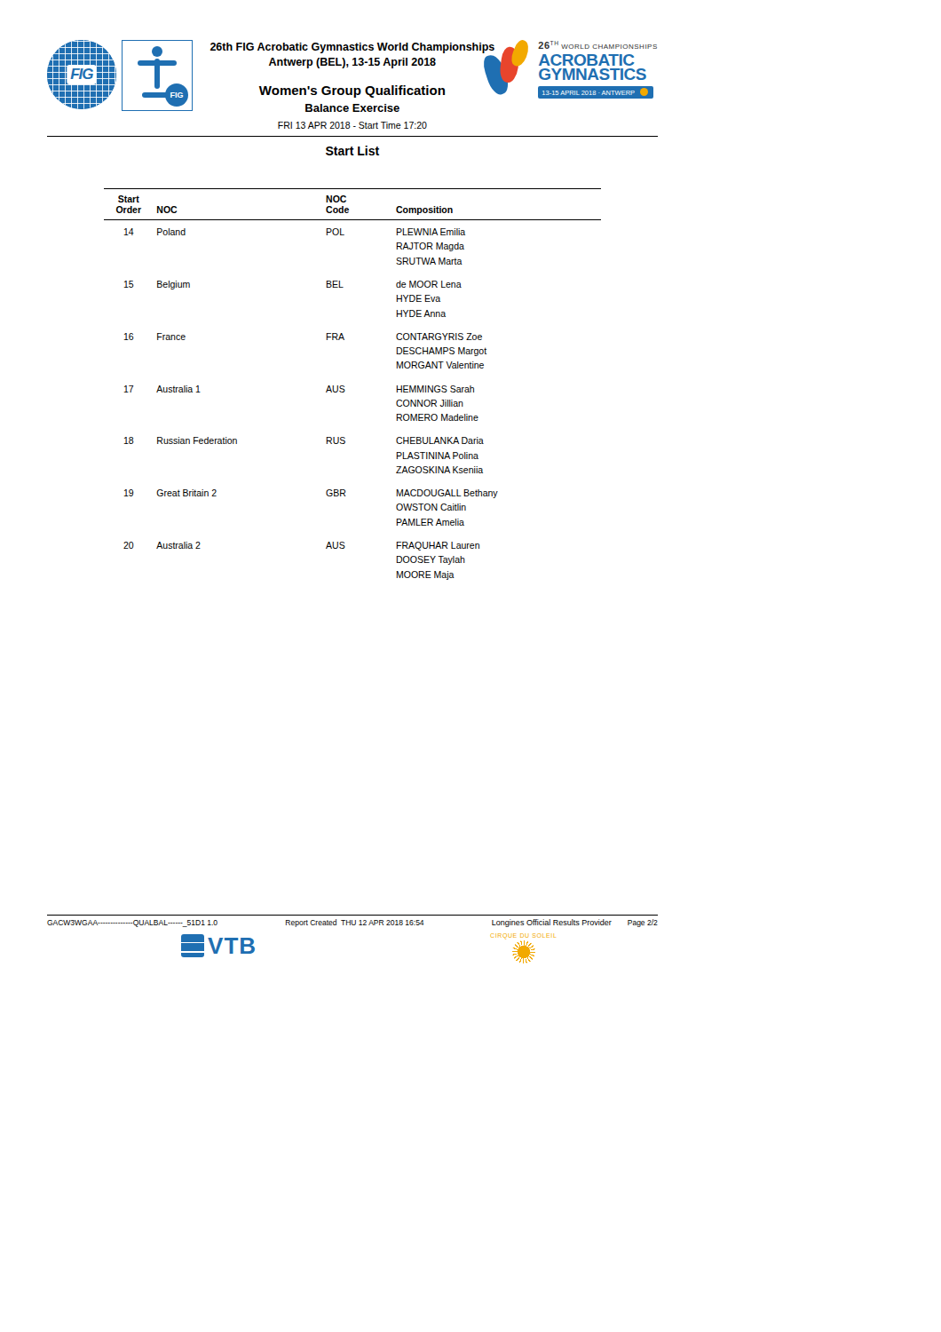FIG
FIG
26th FIG Acrobatic Gymnastics World Championships
Antwerp (BEL), 13-15 April 2018
Women's Group Qualification
Balance Exercise
FRI 13 APR 2018 - Start Time 17:20
26TH WORLD CHAMPIONSHIPS
ACROBATIC
GYMNASTICS
13-15 APRIL 2018 · ANTWERP
Start List
| Start Order | NOC | NOC Code | Composition |
| --- | --- | --- | --- |
| 14 | Poland | POL | PLEWNIA Emilia RAJTOR Magda SRUTWA Marta |
| 15 | Belgium | BEL | de MOOR Lena HYDE Eva HYDE Anna |
| 16 | France | FRA | CONTARGYRIS Zoe DESCHAMPS Margot MORGANT Valentine |
| 17 | Australia 1 | AUS | HEMMINGS Sarah CONNOR Jillian ROMERO Madeline |
| 18 | Russian Federation | RUS | CHEBULANKA Daria PLASTININA Polina ZAGOSKINA Kseniia |
| 19 | Great Britain 2 | GBR | MACDOUGALL Bethany OWSTON Caitlin PAMLER Amelia |
| 20 | Australia 2 | AUS | FRAQUHAR Lauren DOOSEY Taylah MOORE Maja |
GACW3WGAA--------------QUALBAL------_51D1 1.0
Report Created THU 12 APR 2018 16:54
Longines Official Results Provider
Page 2/2
VTB
CIRQUE DU SOLEIL